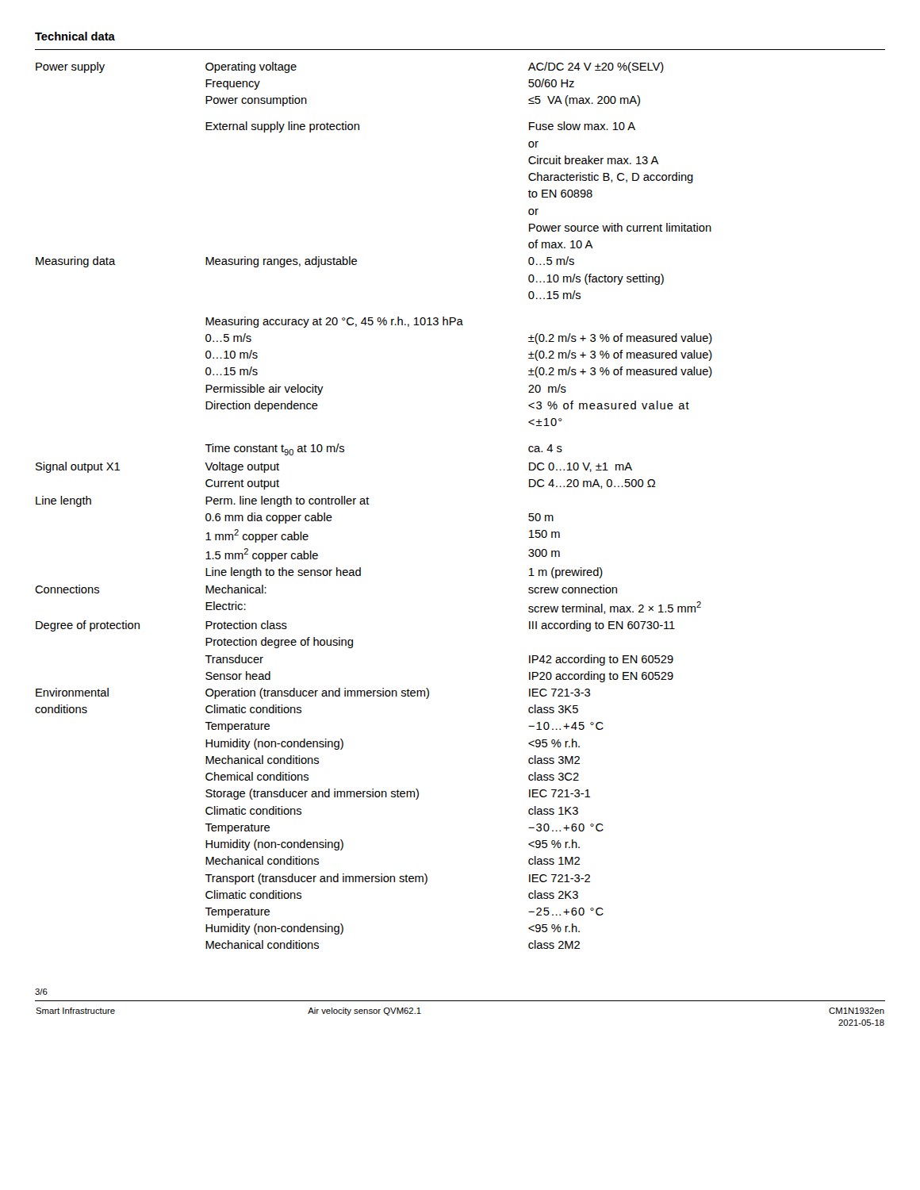Technical data
| Power supply | Operating voltage | AC/DC 24 V ±20 %(SELV) |
| | Frequency | 50/60 Hz |
| | Power consumption | ≤5 VA (max. 200 mA) |
| | External supply line protection | Fuse slow max. 10 A |
| | | or |
| | | Circuit breaker max. 13 A |
| | | Characteristic B, C, D according |
| | | to EN 60898 |
| | | or |
| | | Power source with current limitation |
| | | of max. 10 A |
| Measuring data | Measuring ranges, adjustable | 0…5 m/s |
| | | 0…10 m/s (factory setting) |
| | | 0…15 m/s |
| | Measuring accuracy at 20 °C, 45 % r.h., 1013 hPa |
| | 0…5 m/s | ±(0.2 m/s + 3 % of measured value) |
| | 0…10 m/s | ±(0.2 m/s + 3 % of measured value) |
| | 0…15 m/s | ±(0.2 m/s + 3 % of measured value) |
| | Permissible air velocity | 20 m/s |
| | Direction dependence | <3 % of measured value at |
| | | <±10° |
| | Time constant t 90 at 10 m/s | ca. 4 s |
| Signal output X1 | Voltage output | DC 0…10 V, ±1 mA |
| | Current output | DC 4…20 mA, 0…500 Ω |
| Line length | Perm. line length to controller at | |
| | 0.6 mm dia copper cable | 50 m |
| | 1 mm 2 copper cable | 150 m |
| | 1.5 mm 2 copper cable | 300 m |
| | Line length to the sensor head | 1 m (prewired) |
| Connections | Mechanical: | screw connection |
| | Electric: | screw terminal, max. 2 × 1.5 mm 2 |
| Degree of protection | Protection class | III according to EN 60730-11 |
| | Protection degree of housing | |
| | Transducer | IP42 according to EN 60529 |
| | Sensor head | IP20 according to EN 60529 |
| Environmental | Operation (transducer and immersion stem) | IEC 721-3-3 |
| conditions | Climatic conditions | class 3K5 |
| | Temperature | −10…+45 °C |
| | Humidity (non-condensing) | <95 % r.h. |
| | Mechanical conditions | class 3M2 |
| | Chemical conditions | class 3C2 |
| | Storage (transducer and immersion stem) | IEC 721-3-1 |
| | Climatic conditions | class 1K3 |
| | Temperature | −30…+60 °C |
| | Humidity (non-condensing) | <95 % r.h. |
| | Mechanical conditions | class 1M2 |
| | Transport (transducer and immersion stem) | IEC 721-3-2 |
| | Climatic conditions | class 2K3 |
| | Temperature | −25…+60 °C |
| | Humidity (non-condensing) | <95 % r.h. |
| | Mechanical conditions | class 2M2 |
3/6
| Smart Infrastructure | Air velocity sensor QVM62.1 | CM1N1932en 2021-05-18 |